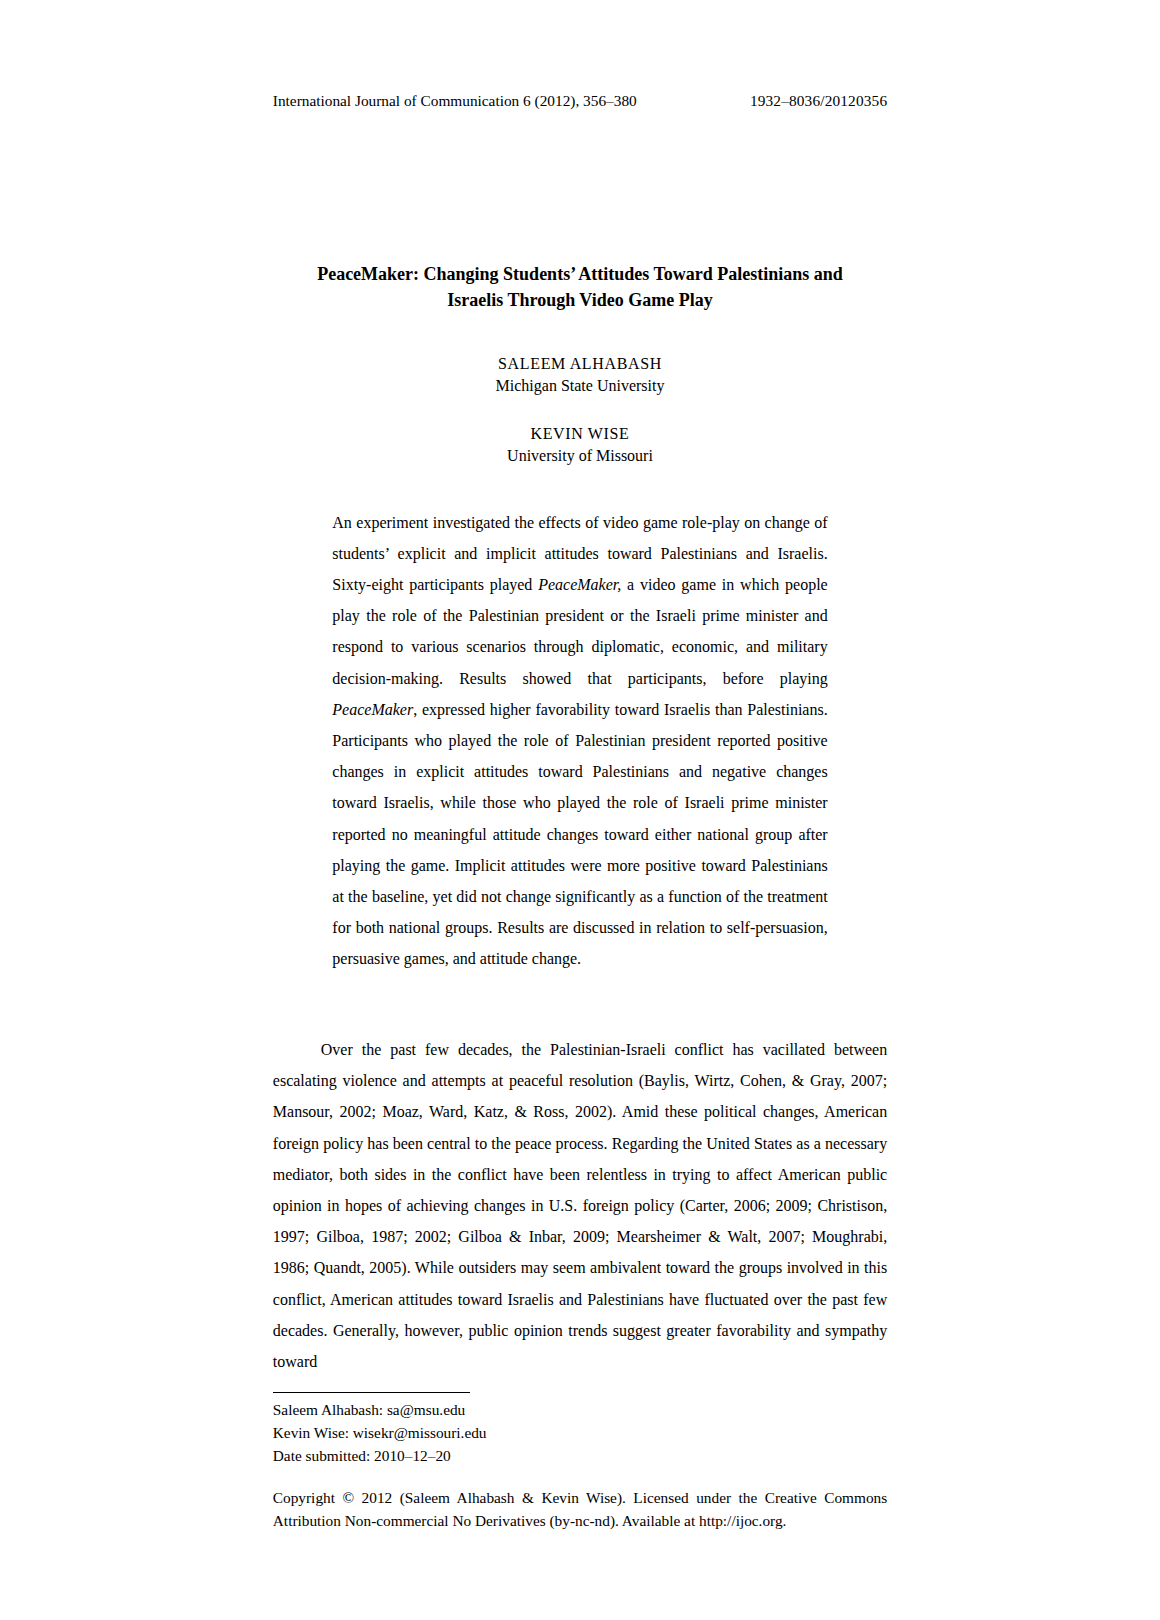International Journal of Communication 6 (2012), 356–380
1932–8036/20120356
PeaceMaker: Changing Students’ Attitudes Toward Palestinians and
Israelis Through Video Game Play
SALEEM ALHABASH
Michigan State University
KEVIN WISE
University of Missouri
An experiment investigated the effects of video game role-play on change of students’ explicit and implicit attitudes toward Palestinians and Israelis. Sixty-eight participants played PeaceMaker, a video game in which people play the role of the Palestinian president or the Israeli prime minister and respond to various scenarios through diplomatic, economic, and military decision-making. Results showed that participants, before playing PeaceMaker, expressed higher favorability toward Israelis than Palestinians. Participants who played the role of Palestinian president reported positive changes in explicit attitudes toward Palestinians and negative changes toward Israelis, while those who played the role of Israeli prime minister reported no meaningful attitude changes toward either national group after playing the game. Implicit attitudes were more positive toward Palestinians at the baseline, yet did not change significantly as a function of the treatment for both national groups. Results are discussed in relation to self-persuasion, persuasive games, and attitude change.
Over the past few decades, the Palestinian-Israeli conflict has vacillated between escalating violence and attempts at peaceful resolution (Baylis, Wirtz, Cohen, & Gray, 2007; Mansour, 2002; Moaz, Ward, Katz, & Ross, 2002). Amid these political changes, American foreign policy has been central to the peace process. Regarding the United States as a necessary mediator, both sides in the conflict have been relentless in trying to affect American public opinion in hopes of achieving changes in U.S. foreign policy (Carter, 2006; 2009; Christison, 1997; Gilboa, 1987; 2002; Gilboa & Inbar, 2009; Mearsheimer & Walt, 2007; Moughrabi, 1986; Quandt, 2005). While outsiders may seem ambivalent toward the groups involved in this conflict, American attitudes toward Israelis and Palestinians have fluctuated over the past few decades. Generally, however, public opinion trends suggest greater favorability and sympathy toward
Saleem Alhabash: sa@msu.edu
Kevin Wise: wisekr@missouri.edu
Date submitted: 2010–12–20
Copyright © 2012 (Saleem Alhabash & Kevin Wise). Licensed under the Creative Commons Attribution Non-commercial No Derivatives (by-nc-nd). Available at http://ijoc.org.